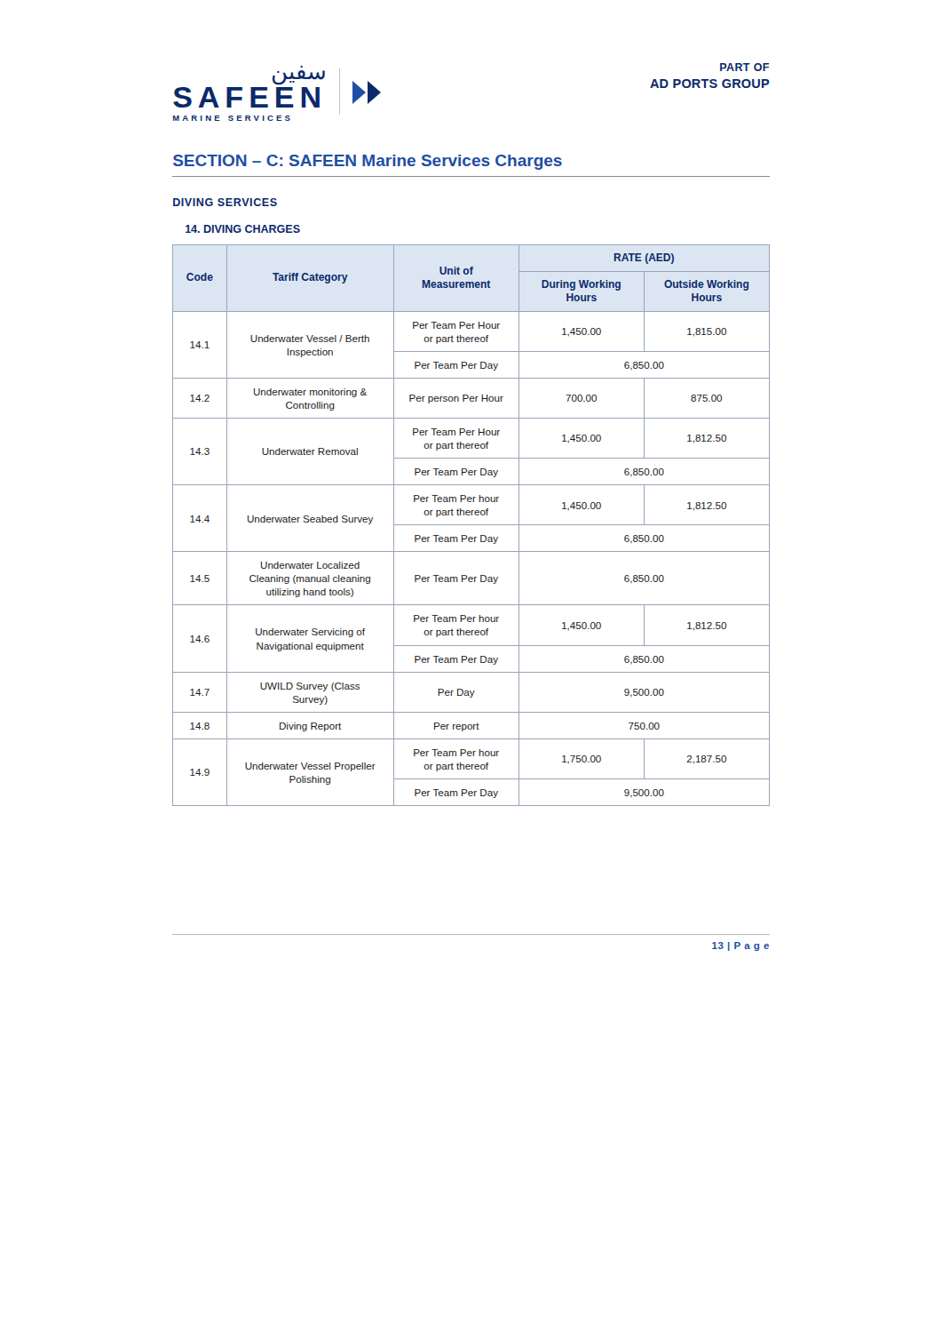سفين
SAFEEN
MARINE SERVICES
PART OF
AD PORTS GROUP
SECTION – C: SAFEEN Marine Services Charges
DIVING SERVICES
14. DIVING CHARGES
| Code | Tariff Category | Unit of Measurement | RATE (AED) |
| --- | --- | --- | --- |
| During Working Hours | Outside Working Hours |
| 14.1 | Underwater Vessel / Berth Inspection | Per Team Per Hour or part thereof | 1,450.00 | 1,815.00 |
| Per Team Per Day | 6,850.00 |
| 14.2 | Underwater monitoring & Controlling | Per person Per Hour | 700.00 | 875.00 |
| 14.3 | Underwater Removal | Per Team Per Hour or part thereof | 1,450.00 | 1,812.50 |
| Per Team Per Day | 6,850.00 |
| 14.4 | Underwater Seabed Survey | Per Team Per hour or part thereof | 1,450.00 | 1,812.50 |
| Per Team Per Day | 6,850.00 |
| 14.5 | Underwater Localized Cleaning (manual cleaning utilizing hand tools) | Per Team Per Day | 6,850.00 |
| 14.6 | Underwater Servicing of Navigational equipment | Per Team Per hour or part thereof | 1,450.00 | 1,812.50 |
| Per Team Per Day | 6,850.00 |
| 14.7 | UWILD Survey (Class Survey) | Per Day | 9,500.00 |
| 14.8 | Diving Report | Per report | 750.00 |
| 14.9 | Underwater Vessel Propeller Polishing | Per Team Per hour or part thereof | 1,750.00 | 2,187.50 |
| Per Team Per Day | 9,500.00 |
13 | P a g e